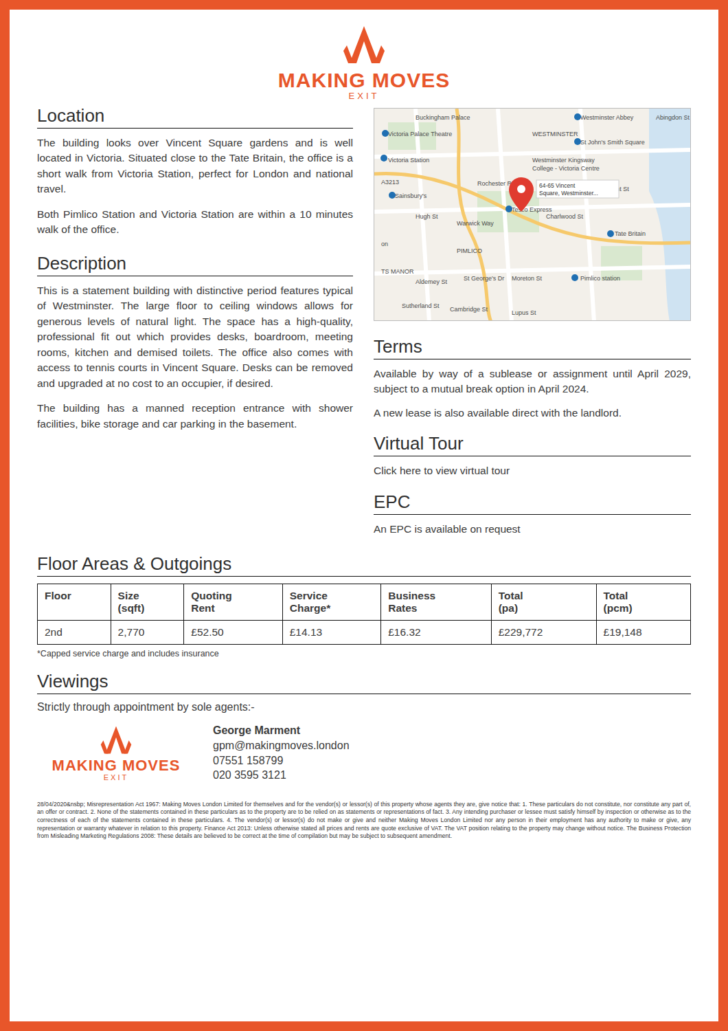MAKING MOVES
EXIT
Location
The building looks over Vincent Square gardens and is well located in Victoria. Situated close to the Tate Britain, the office is a short walk from Victoria Station, perfect for London and national travel.
Both Pimlico Station and Victoria Station are within a 10 minutes walk of the office.
Description
This is a statement building with distinctive period features typical of Westminster. The large floor to ceiling windows allows for generous levels of natural light. The space has a high-quality, professional fit out which provides desks, boardroom, meeting rooms, kitchen and demised toilets. The office also comes with access to tennis courts in Vincent Square. Desks can be removed and upgraded at no cost to an occupier, if desired.
The building has a manned reception entrance with shower facilities, bike storage and car parking in the basement.
Buckingham Palace Westminster Abbey Abingdon St Victoria Palace Theatre WESTMINSTER St John's Smith Square Victoria Station Westminster Kingsway College - Victoria Centre A3213 Sainsbury's Rochester Row Vincent St Hugh St Warwick Way Tesco Express Charlwood St Tate Britain on PIMLICO TS MANOR Aldemey St St George's Dr Moreton St Pimlico station Sutherland St Cambridge St Lupus St 64-65 Vincent Square, Westminster...
Terms
Available by way of a sublease or assignment until April 2029, subject to a mutual break option in April 2024.
A new lease is also available direct with the landlord.
Virtual Tour
Click here to view virtual tour
EPC
An EPC is available on request
Floor Areas & Outgoings
| Floor | Size (sqft) | Quoting Rent | Service Charge* | Business Rates | Total (pa) | Total (pcm) |
| --- | --- | --- | --- | --- | --- | --- |
| 2nd | 2,770 | £52.50 | £14.13 | £16.32 | £229,772 | £19,148 |
*Capped service charge and includes insurance
Viewings
Strictly through appointment by sole agents:-
MAKING MOVES
EXIT
George Marment
gpm@makingmoves.london
07551 158799
020 3595 3121
28/04/2020&nsbp; Misrepresentation Act 1967: Making Moves London Limited for themselves and for the vendor(s) or lessor(s) of this property whose agents they are, give notice that: 1. These particulars do not constitute, nor constitute any part of, an offer or contract. 2. None of the statements contained in these particulars as to the property are to be relied on as statements or representations of fact. 3. Any intending purchaser or lessee must satisfy himself by inspection or otherwise as to the correctness of each of the statements contained in these particulars. 4. The vendor(s) or lessor(s) do not make or give and neither Making Moves London Limited nor any person in their employment has any authority to make or give, any representation or warranty whatever in relation to this property. Finance Act 2013: Unless otherwise stated all prices and rents are quote exclusive of VAT. The VAT position relating to the property may change without notice. The Business Protection from Misleading Marketing Regulations 2008: These details are believed to be correct at the time of compilation but may be subject to subsequent amendment.